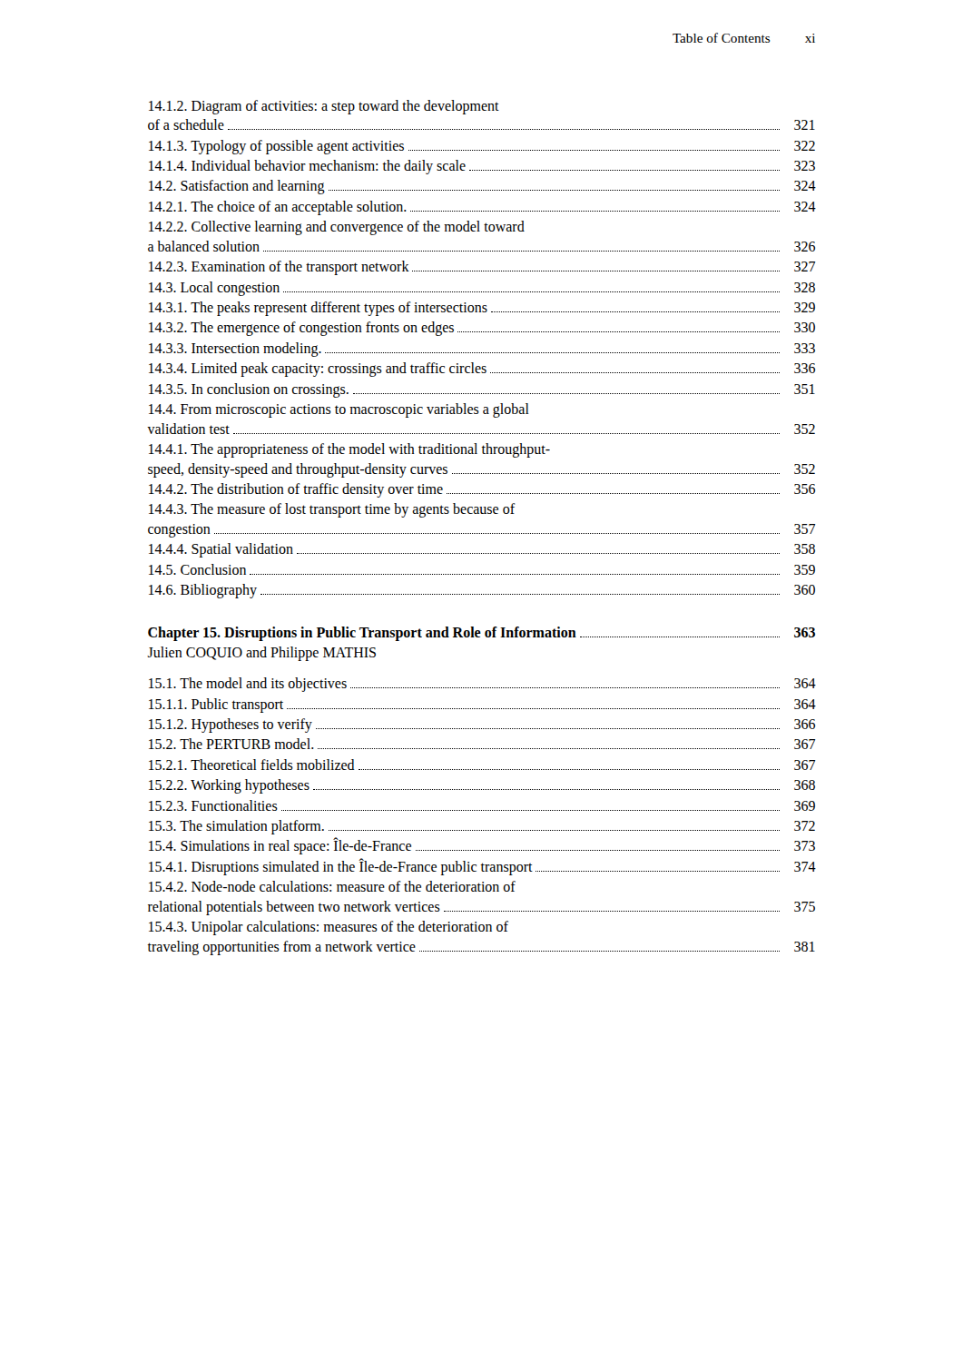Table of Contents xi
14.1.2. Diagram of activities: a step toward the development of a schedule 321
14.1.3. Typology of possible agent activities 322
14.1.4. Individual behavior mechanism: the daily scale 323
14.2. Satisfaction and learning 324
14.2.1. The choice of an acceptable solution. 324
14.2.2. Collective learning and convergence of the model toward a balanced solution 326
14.2.3. Examination of the transport network 327
14.3. Local congestion 328
14.3.1. The peaks represent different types of intersections 329
14.3.2. The emergence of congestion fronts on edges 330
14.3.3. Intersection modeling. 333
14.3.4. Limited peak capacity: crossings and traffic circles 336
14.3.5. In conclusion on crossings. 351
14.4. From microscopic actions to macroscopic variables a global validation test 352
14.4.1. The appropriateness of the model with traditional throughput- speed, density-speed and throughput-density curves 352
14.4.2. The distribution of traffic density over time 356
14.4.3. The measure of lost transport time by agents because of congestion 357
14.4.4. Spatial validation 358
14.5. Conclusion 359
14.6. Bibliography 360
Chapter 15. Disruptions in Public Transport and Role of Information 363
Julien COQUIO and Philippe MATHIS
15.1. The model and its objectives 364
15.1.1. Public transport 364
15.1.2. Hypotheses to verify 366
15.2. The PERTURB model. 367
15.2.1. Theoretical fields mobilized 367
15.2.2. Working hypotheses 368
15.2.3. Functionalities 369
15.3. The simulation platform. 372
15.4. Simulations in real space: Île-de-France 373
15.4.1. Disruptions simulated in the Île-de-France public transport 374
15.4.2. Node-node calculations: measure of the deterioration of relational potentials between two network vertices 375
15.4.3. Unipolar calculations: measures of the deterioration of traveling opportunities from a network vertice 381